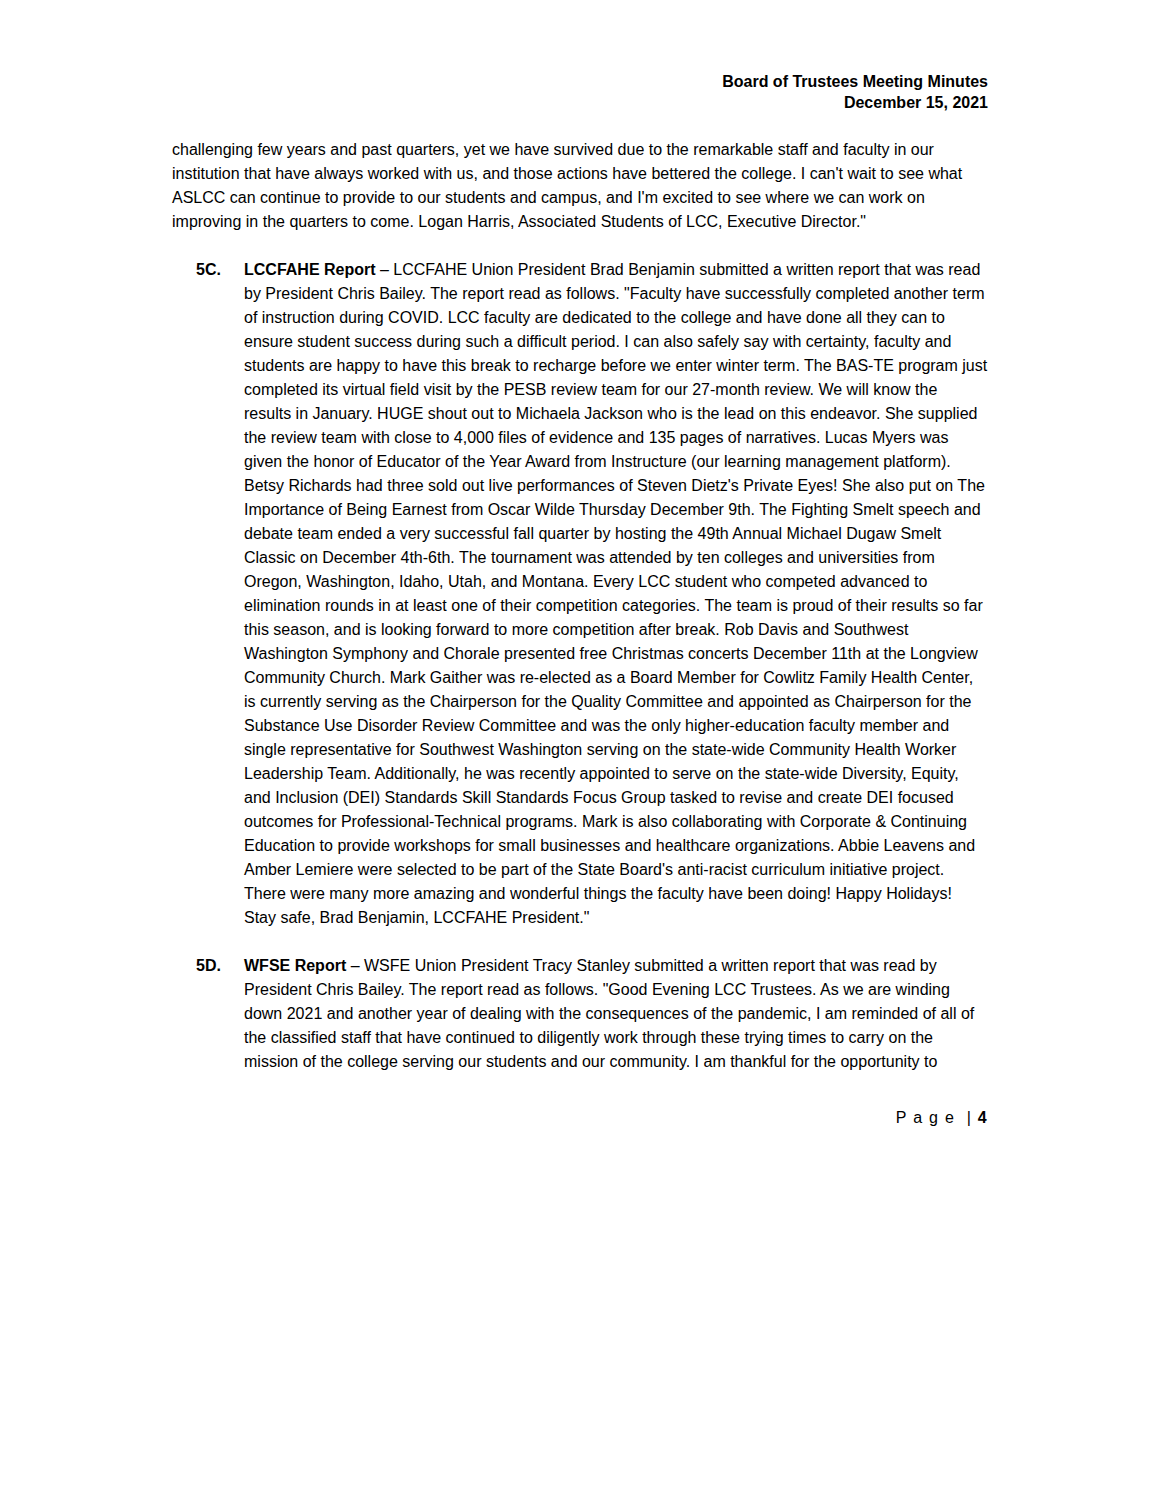Board of Trustees Meeting Minutes
December 15, 2021
challenging few years and past quarters, yet we have survived due to the remarkable staff and faculty in our institution that have always worked with us, and those actions have bettered the college. I can't wait to see what ASLCC can continue to provide to our students and campus, and I'm excited to see where we can work on improving in the quarters to come. Logan Harris, Associated Students of LCC, Executive Director."
5C.
LCCFAHE Report – LCCFAHE Union President Brad Benjamin submitted a written report that was read by President Chris Bailey. The report read as follows. "Faculty have successfully completed another term of instruction during COVID. LCC faculty are dedicated to the college and have done all they can to ensure student success during such a difficult period. I can also safely say with certainty, faculty and students are happy to have this break to recharge before we enter winter term. The BAS-TE program just completed its virtual field visit by the PESB review team for our 27-month review. We will know the results in January. HUGE shout out to Michaela Jackson who is the lead on this endeavor. She supplied the review team with close to 4,000 files of evidence and 135 pages of narratives. Lucas Myers was given the honor of Educator of the Year Award from Instructure (our learning management platform). Betsy Richards had three sold out live performances of Steven Dietz's Private Eyes! She also put on The Importance of Being Earnest from Oscar Wilde Thursday December 9th. The Fighting Smelt speech and debate team ended a very successful fall quarter by hosting the 49th Annual Michael Dugaw Smelt Classic on December 4th-6th. The tournament was attended by ten colleges and universities from Oregon, Washington, Idaho, Utah, and Montana. Every LCC student who competed advanced to elimination rounds in at least one of their competition categories. The team is proud of their results so far this season, and is looking forward to more competition after break. Rob Davis and Southwest Washington Symphony and Chorale presented free Christmas concerts December 11th at the Longview Community Church. Mark Gaither was re-elected as a Board Member for Cowlitz Family Health Center, is currently serving as the Chairperson for the Quality Committee and appointed as Chairperson for the Substance Use Disorder Review Committee and was the only higher-education faculty member and single representative for Southwest Washington serving on the state-wide Community Health Worker Leadership Team. Additionally, he was recently appointed to serve on the state-wide Diversity, Equity, and Inclusion (DEI) Standards Skill Standards Focus Group tasked to revise and create DEI focused outcomes for Professional-Technical programs. Mark is also collaborating with Corporate & Continuing Education to provide workshops for small businesses and healthcare organizations. Abbie Leavens and Amber Lemiere were selected to be part of the State Board's anti-racist curriculum initiative project. There were many more amazing and wonderful things the faculty have been doing! Happy Holidays! Stay safe, Brad Benjamin, LCCFAHE President."
5D.
WFSE Report – WSFE Union President Tracy Stanley submitted a written report that was read by President Chris Bailey. The report read as follows. "Good Evening LCC Trustees. As we are winding down 2021 and another year of dealing with the consequences of the pandemic, I am reminded of all of the classified staff that have continued to diligently work through these trying times to carry on the mission of the college serving our students and our community. I am thankful for the opportunity to
P a g e | 4